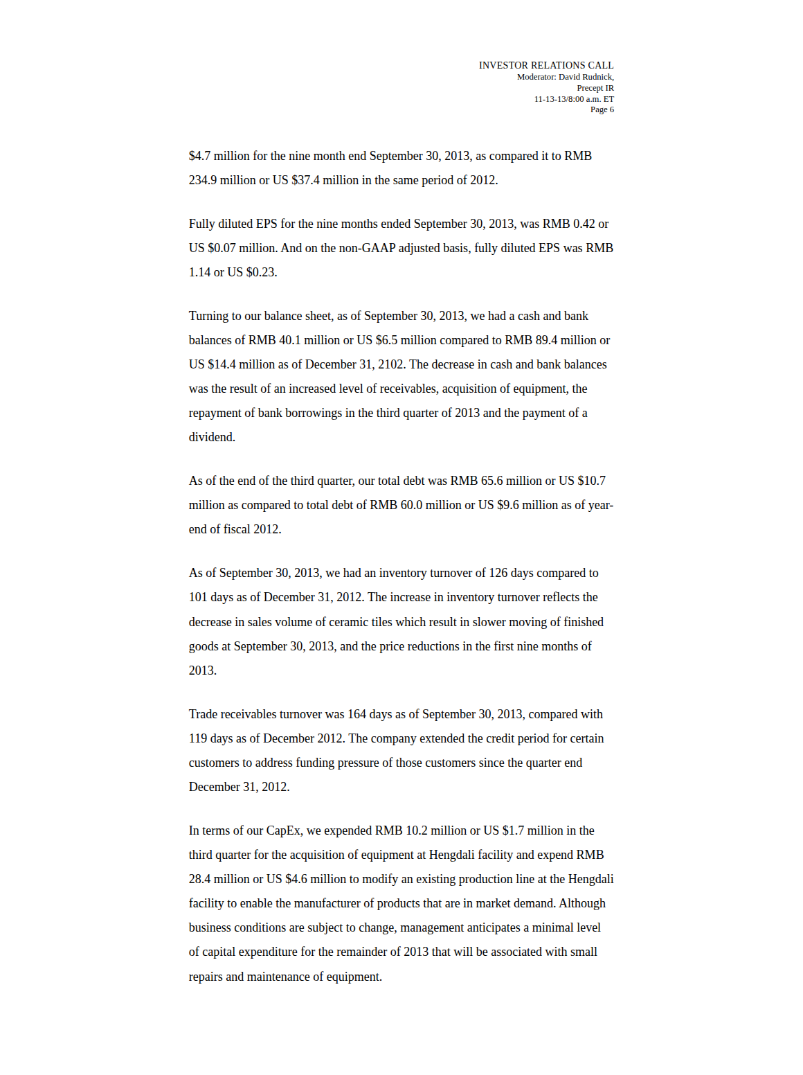INVESTOR RELATIONS CALL
Moderator: David Rudnick,
Precept IR
11-13-13/8:00 a.m. ET
Page 6
$4.7 million for the nine month end September 30, 2013, as compared it to RMB 234.9 million or US $37.4 million in the same period of 2012.
Fully diluted EPS for the nine months ended September 30, 2013, was RMB 0.42 or US $0.07 million. And on the non-GAAP adjusted basis, fully diluted EPS was RMB 1.14 or US $0.23.
Turning to our balance sheet, as of September 30, 2013, we had a cash and bank balances of RMB 40.1 million or US $6.5 million compared to RMB 89.4 million or US $14.4 million as of December 31, 2102. The decrease in cash and bank balances was the result of an increased level of receivables, acquisition of equipment, the repayment of bank borrowings in the third quarter of 2013 and the payment of a dividend.
As of the end of the third quarter, our total debt was RMB 65.6 million or US $10.7 million as compared to total debt of RMB 60.0 million or US $9.6 million as of year-end of fiscal 2012.
As of September 30, 2013, we had an inventory turnover of 126 days compared to 101 days as of December 31, 2012. The increase in inventory turnover reflects the decrease in sales volume of ceramic tiles which result in slower moving of finished goods at September 30, 2013, and the price reductions in the first nine months of 2013.
Trade receivables turnover was 164 days as of September 30, 2013, compared with 119 days as of December 2012. The company extended the credit period for certain customers to address funding pressure of those customers since the quarter end December 31, 2012.
In terms of our CapEx, we expended RMB 10.2 million or US $1.7 million in the third quarter for the acquisition of equipment at Hengdali facility and expend RMB 28.4 million or US $4.6 million to modify an existing production line at the Hengdali facility to enable the manufacturer of products that are in market demand. Although business conditions are subject to change, management anticipates a minimal level of capital expenditure for the remainder of 2013 that will be associated with small repairs and maintenance of equipment.